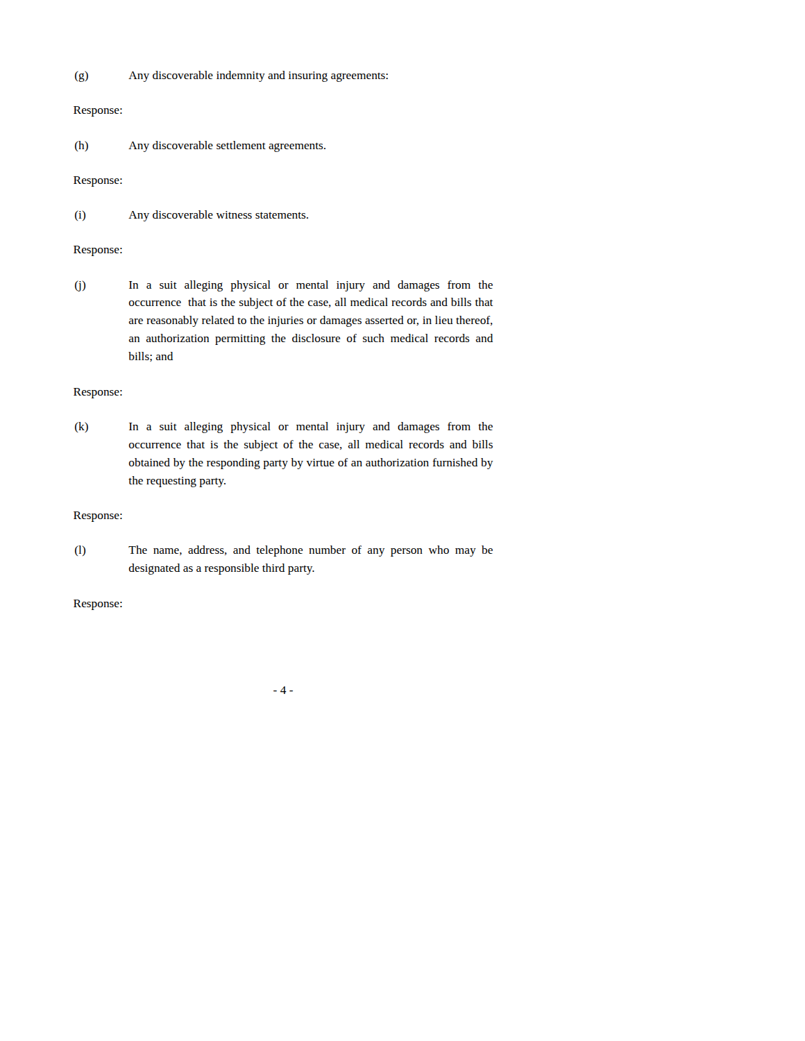(g)
Any discoverable indemnity and insuring agreements:
Response:
(h)
Any discoverable settlement agreements.
Response:
(i)
Any discoverable witness statements.
Response:
(j)
In a suit alleging physical or mental injury and damages from the occurrence that is the subject of the case, all medical records and bills that are reasonably related to the injuries or damages asserted or, in lieu thereof, an authorization permitting the disclosure of such medical records and bills; and
Response:
(k)
In a suit alleging physical or mental injury and damages from the occurrence that is the subject of the case, all medical records and bills obtained by the responding party by virtue of an authorization furnished by the requesting party.
Response:
(l)
The name, address, and telephone number of any person who may be designated as a responsible third party.
Response:
- 4 -